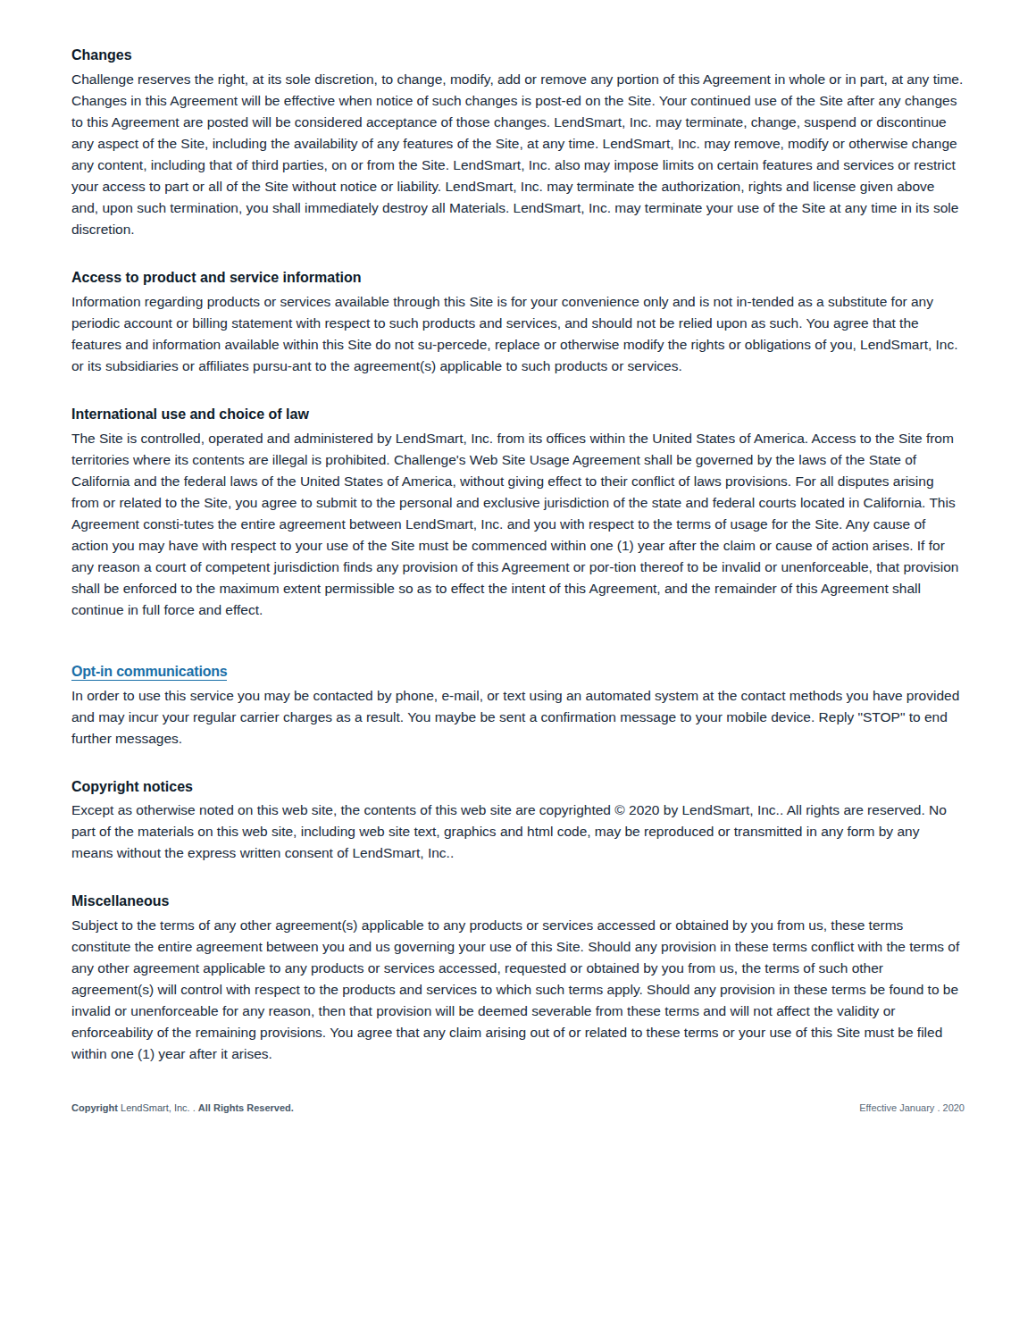Changes
Challenge reserves the right, at its sole discretion, to change, modify, add or remove any portion of this Agreement in whole or in part, at any time. Changes in this Agreement will be effective when notice of such changes is post-ed on the Site. Your continued use of the Site after any changes to this Agreement are posted will be considered acceptance of those changes. LendSmart, Inc. may terminate, change, suspend or discontinue any aspect of the Site, including the availability of any features of the Site, at any time. LendSmart, Inc. may remove, modify or otherwise change any content, including that of third parties, on or from the Site. LendSmart, Inc. also may impose limits on certain features and services or restrict your access to part or all of the Site without notice or liability. LendSmart, Inc. may terminate the authorization, rights and license given above and, upon such termination, you shall immediately destroy all Materials. LendSmart, Inc. may terminate your use of the Site at any time in its sole discretion.
Access to product and service information
Information regarding products or services available through this Site is for your convenience only and is not in-tended as a substitute for any periodic account or billing statement with respect to such products and services, and should not be relied upon as such. You agree that the features and information available within this Site do not su-percede, replace or otherwise modify the rights or obligations of you, LendSmart, Inc. or its subsidiaries or affiliates pursu-ant to the agreement(s) applicable to such products or services.
International use and choice of law
The Site is controlled, operated and administered by LendSmart, Inc. from its offices within the United States of America. Access to the Site from territories where its contents are illegal is prohibited. Challenge's Web Site Usage Agreement shall be governed by the laws of the State of California and the federal laws of the United States of America, without giving effect to their conflict of laws provisions. For all disputes arising from or related to the Site, you agree to submit to the personal and exclusive jurisdiction of the state and federal courts located in California. This Agreement consti-tutes the entire agreement between LendSmart, Inc. and you with respect to the terms of usage for the Site. Any cause of action you may have with respect to your use of the Site must be commenced within one (1) year after the claim or cause of action arises. If for any reason a court of competent jurisdiction finds any provision of this Agreement or por-tion thereof to be invalid or unenforceable, that provision shall be enforced to the maximum extent permissible so as to effect the intent of this Agreement, and the remainder of this Agreement shall continue in full force and effect.
Opt-in communications
In order to use this service you may be contacted by phone, e-mail, or text using an automated system at the contact methods you have provided and may incur your regular carrier charges as a result. You maybe be sent a confirmation message to your mobile device. Reply "STOP" to end further messages.
Copyright notices
Except as otherwise noted on this web site, the contents of this web site are copyrighted © 2020 by LendSmart, Inc.. All rights are reserved. No part of the materials on this web site, including web site text, graphics and html code, may be reproduced or transmitted in any form by any means without the express written consent of LendSmart, Inc..
Miscellaneous
Subject to the terms of any other agreement(s) applicable to any products or services accessed or obtained by you from us, these terms constitute the entire agreement between you and us governing your use of this Site. Should any provision in these terms conflict with the terms of any other agreement applicable to any products or services accessed, requested or obtained by you from us, the terms of such other agreement(s) will control with respect to the products and services to which such terms apply. Should any provision in these terms be found to be invalid or unenforceable for any reason, then that provision will be deemed severable from these terms and will not affect the validity or enforceability of the remaining provisions. You agree that any claim arising out of or related to these terms or your use of this Site must be filed within one (1) year after it arises.
Copyright LendSmart, Inc. . All Rights Reserved.
Effective January . 2020